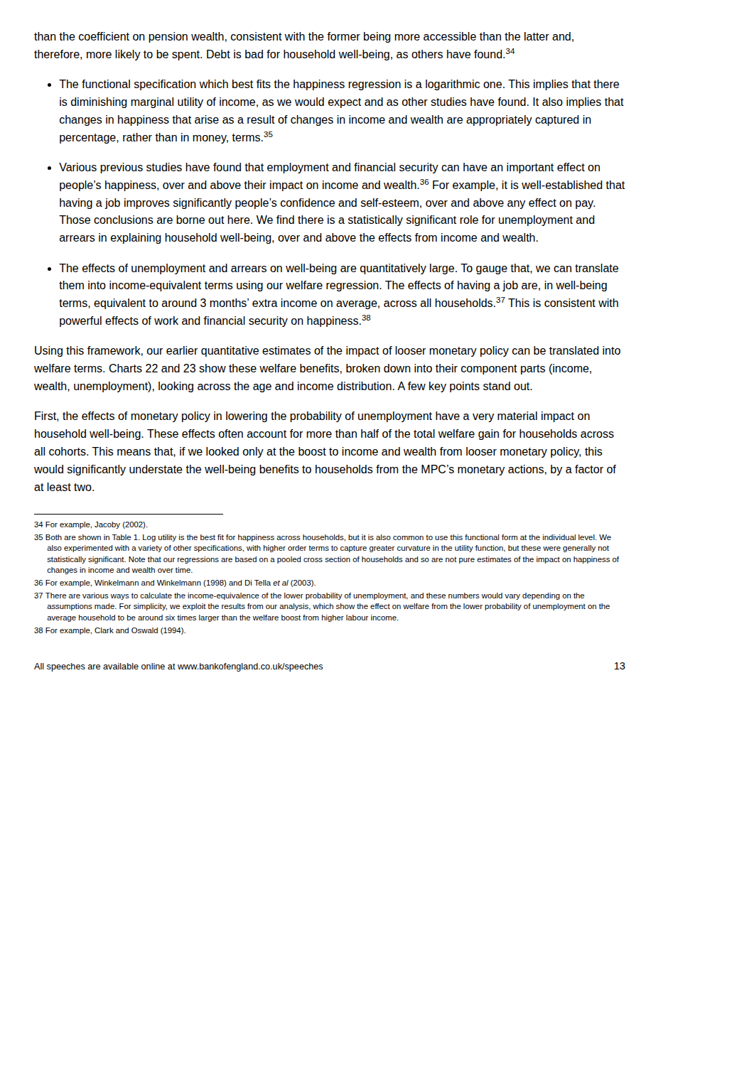than the coefficient on pension wealth, consistent with the former being more accessible than the latter and, therefore, more likely to be spent. Debt is bad for household well-being, as others have found.34
The functional specification which best fits the happiness regression is a logarithmic one. This implies that there is diminishing marginal utility of income, as we would expect and as other studies have found. It also implies that changes in happiness that arise as a result of changes in income and wealth are appropriately captured in percentage, rather than in money, terms.35
Various previous studies have found that employment and financial security can have an important effect on people’s happiness, over and above their impact on income and wealth.36 For example, it is well-established that having a job improves significantly people’s confidence and self-esteem, over and above any effect on pay. Those conclusions are borne out here. We find there is a statistically significant role for unemployment and arrears in explaining household well-being, over and above the effects from income and wealth.
The effects of unemployment and arrears on well-being are quantitatively large. To gauge that, we can translate them into income-equivalent terms using our welfare regression. The effects of having a job are, in well-being terms, equivalent to around 3 months’ extra income on average, across all households.37 This is consistent with powerful effects of work and financial security on happiness.38
Using this framework, our earlier quantitative estimates of the impact of looser monetary policy can be translated into welfare terms. Charts 22 and 23 show these welfare benefits, broken down into their component parts (income, wealth, unemployment), looking across the age and income distribution. A few key points stand out.
First, the effects of monetary policy in lowering the probability of unemployment have a very material impact on household well-being. These effects often account for more than half of the total welfare gain for households across all cohorts. This means that, if we looked only at the boost to income and wealth from looser monetary policy, this would significantly understate the well-being benefits to households from the MPC’s monetary actions, by a factor of at least two.
34 For example, Jacoby (2002).
35 Both are shown in Table 1. Log utility is the best fit for happiness across households, but it is also common to use this functional form at the individual level. We also experimented with a variety of other specifications, with higher order terms to capture greater curvature in the utility function, but these were generally not statistically significant. Note that our regressions are based on a pooled cross section of households and so are not pure estimates of the impact on happiness of changes in income and wealth over time.
36 For example, Winkelmann and Winkelmann (1998) and Di Tella et al (2003).
37 There are various ways to calculate the income-equivalence of the lower probability of unemployment, and these numbers would vary depending on the assumptions made. For simplicity, we exploit the results from our analysis, which show the effect on welfare from the lower probability of unemployment on the average household to be around six times larger than the welfare boost from higher labour income.
38 For example, Clark and Oswald (1994).
All speeches are available online at www.bankofengland.co.uk/speeches 13